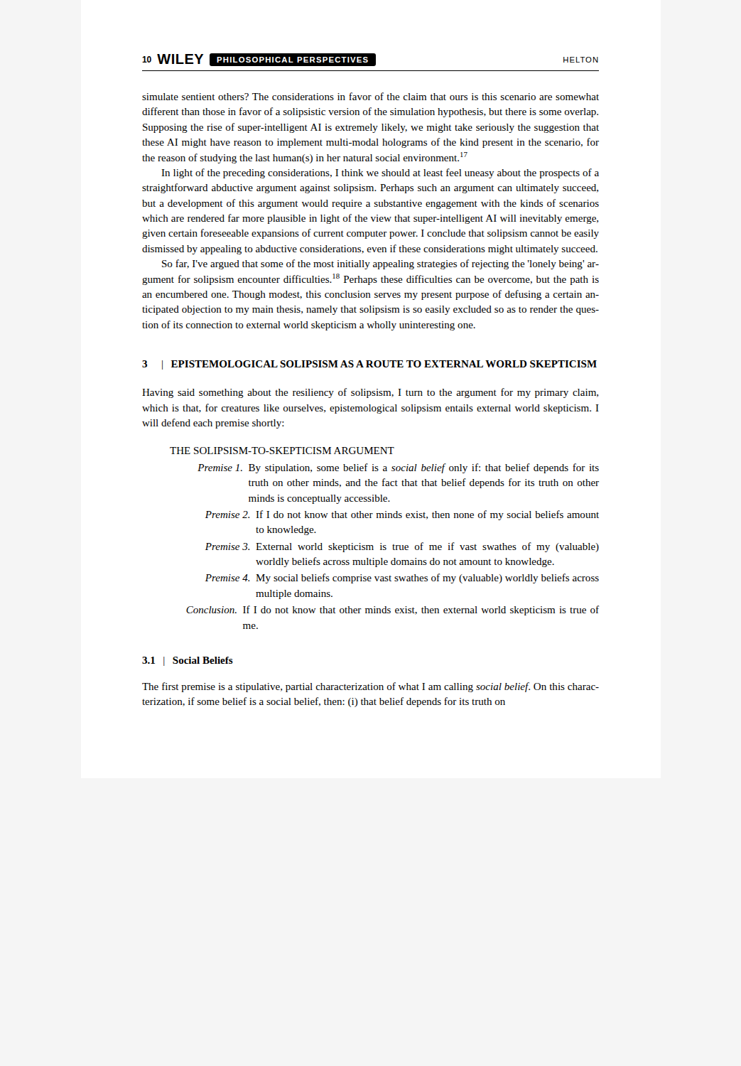10 WILEY Philosophical Perspectives
Helton
simulate sentient others? The considerations in favor of the claim that ours is this scenario are somewhat different than those in favor of a solipsistic version of the simulation hypothesis, but there is some overlap. Supposing the rise of super-intelligent AI is extremely likely, we might take seriously the suggestion that these AI might have reason to implement multi-modal holograms of the kind present in the scenario, for the reason of studying the last human(s) in her natural social environment.17
In light of the preceding considerations, I think we should at least feel uneasy about the prospects of a straightforward abductive argument against solipsism. Perhaps such an argument can ultimately succeed, but a development of this argument would require a substantive engagement with the kinds of scenarios which are rendered far more plausible in light of the view that super-intelligent AI will inevitably emerge, given certain foreseeable expansions of current computer power. I conclude that solipsism cannot be easily dismissed by appealing to abductive considerations, even if these considerations might ultimately succeed.
So far, I've argued that some of the most initially appealing strategies of rejecting the 'lonely being' argument for solipsism encounter difficulties.18 Perhaps these difficulties can be overcome, but the path is an encumbered one. Though modest, this conclusion serves my present purpose of defusing a certain anticipated objection to my main thesis, namely that solipsism is so easily excluded so as to render the question of its connection to external world skepticism a wholly uninteresting one.
3|Epistemological solipsism as a route to external world skepticism
Having said something about the resiliency of solipsism, I turn to the argument for my primary claim, which is that, for creatures like ourselves, epistemological solipsism entails external world skepticism. I will defend each premise shortly:
THE SOLIPSISM-TO-SKEPTICISM ARGUMENT
Premise 1. By stipulation, some belief is a social belief only if: that belief depends for its truth on other minds, and the fact that that belief depends for its truth on other minds is conceptually accessible.
Premise 2. If I do not know that other minds exist, then none of my social beliefs amount to knowledge.
Premise 3. External world skepticism is true of me if vast swathes of my (valuable) worldly beliefs across multiple domains do not amount to knowledge.
Premise 4. My social beliefs comprise vast swathes of my (valuable) worldly beliefs across multiple domains.
Conclusion. If I do not know that other minds exist, then external world skepticism is true of me.
3.1|Social Beliefs
The first premise is a stipulative, partial characterization of what I am calling social belief. On this characterization, if some belief is a social belief, then: (i) that belief depends for its truth on